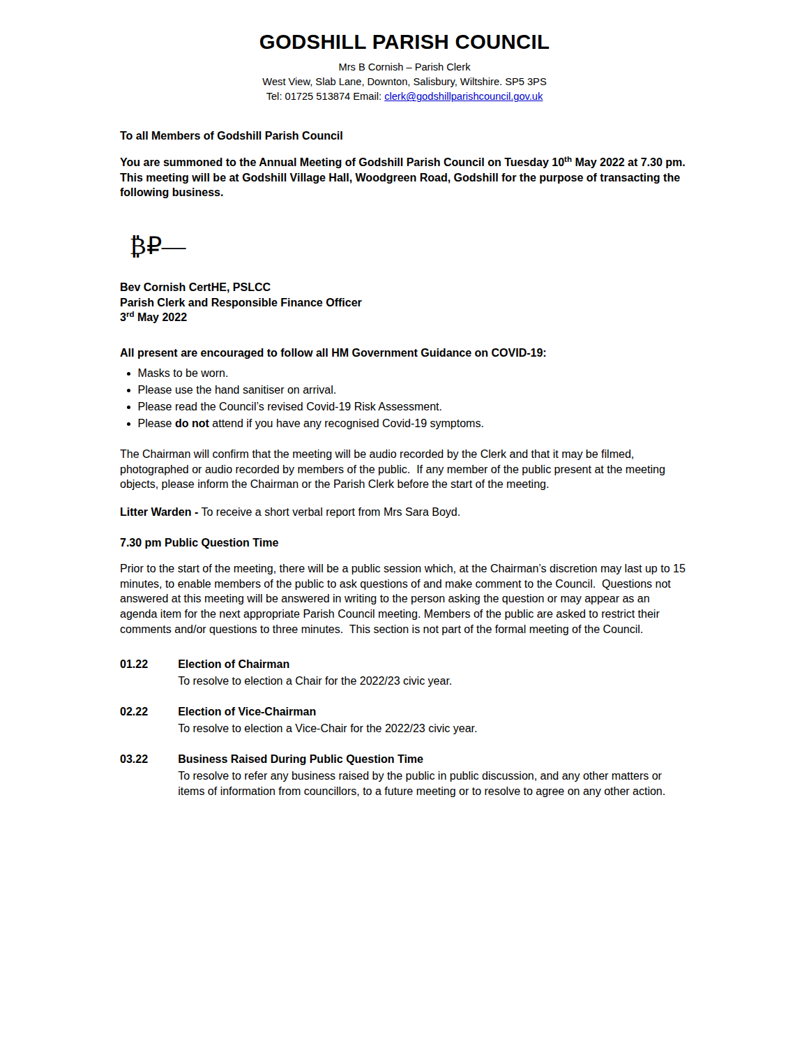GODSHILL PARISH COUNCIL
Mrs B Cornish – Parish Clerk
West View, Slab Lane, Downton, Salisbury, Wiltshire. SP5 3PS
Tel: 01725 513874 Email: clerk@godshillparishcouncil.gov.uk
To all Members of Godshill Parish Council
You are summoned to the Annual Meeting of Godshill Parish Council on Tuesday 10th May 2022 at 7.30 pm. This meeting will be at Godshill Village Hall, Woodgreen Road, Godshill for the purpose of transacting the following business.
₿₽—
Bev Cornish CertHE, PSLCC
Parish Clerk and Responsible Finance Officer
3rd May 2022
All present are encouraged to follow all HM Government Guidance on COVID-19:
Masks to be worn.
Please use the hand sanitiser on arrival.
Please read the Council’s revised Covid-19 Risk Assessment.
Please do not attend if you have any recognised Covid-19 symptoms.
The Chairman will confirm that the meeting will be audio recorded by the Clerk and that it may be filmed, photographed or audio recorded by members of the public. If any member of the public present at the meeting objects, please inform the Chairman or the Parish Clerk before the start of the meeting.
Litter Warden - To receive a short verbal report from Mrs Sara Boyd.
7.30 pm Public Question Time
Prior to the start of the meeting, there will be a public session which, at the Chairman’s discretion may last up to 15 minutes, to enable members of the public to ask questions of and make comment to the Council. Questions not answered at this meeting will be answered in writing to the person asking the question or may appear as an agenda item for the next appropriate Parish Council meeting. Members of the public are asked to restrict their comments and/or questions to three minutes. This section is not part of the formal meeting of the Council.
| 01.22 | Election of Chairman To resolve to election a Chair for the 2022/23 civic year. |
| 02.22 | Election of Vice-Chairman To resolve to election a Vice-Chair for the 2022/23 civic year. |
| 03.22 | Business Raised During Public Question Time To resolve to refer any business raised by the public in public discussion, and any other matters or items of information from councillors, to a future meeting or to resolve to agree on any other action. |